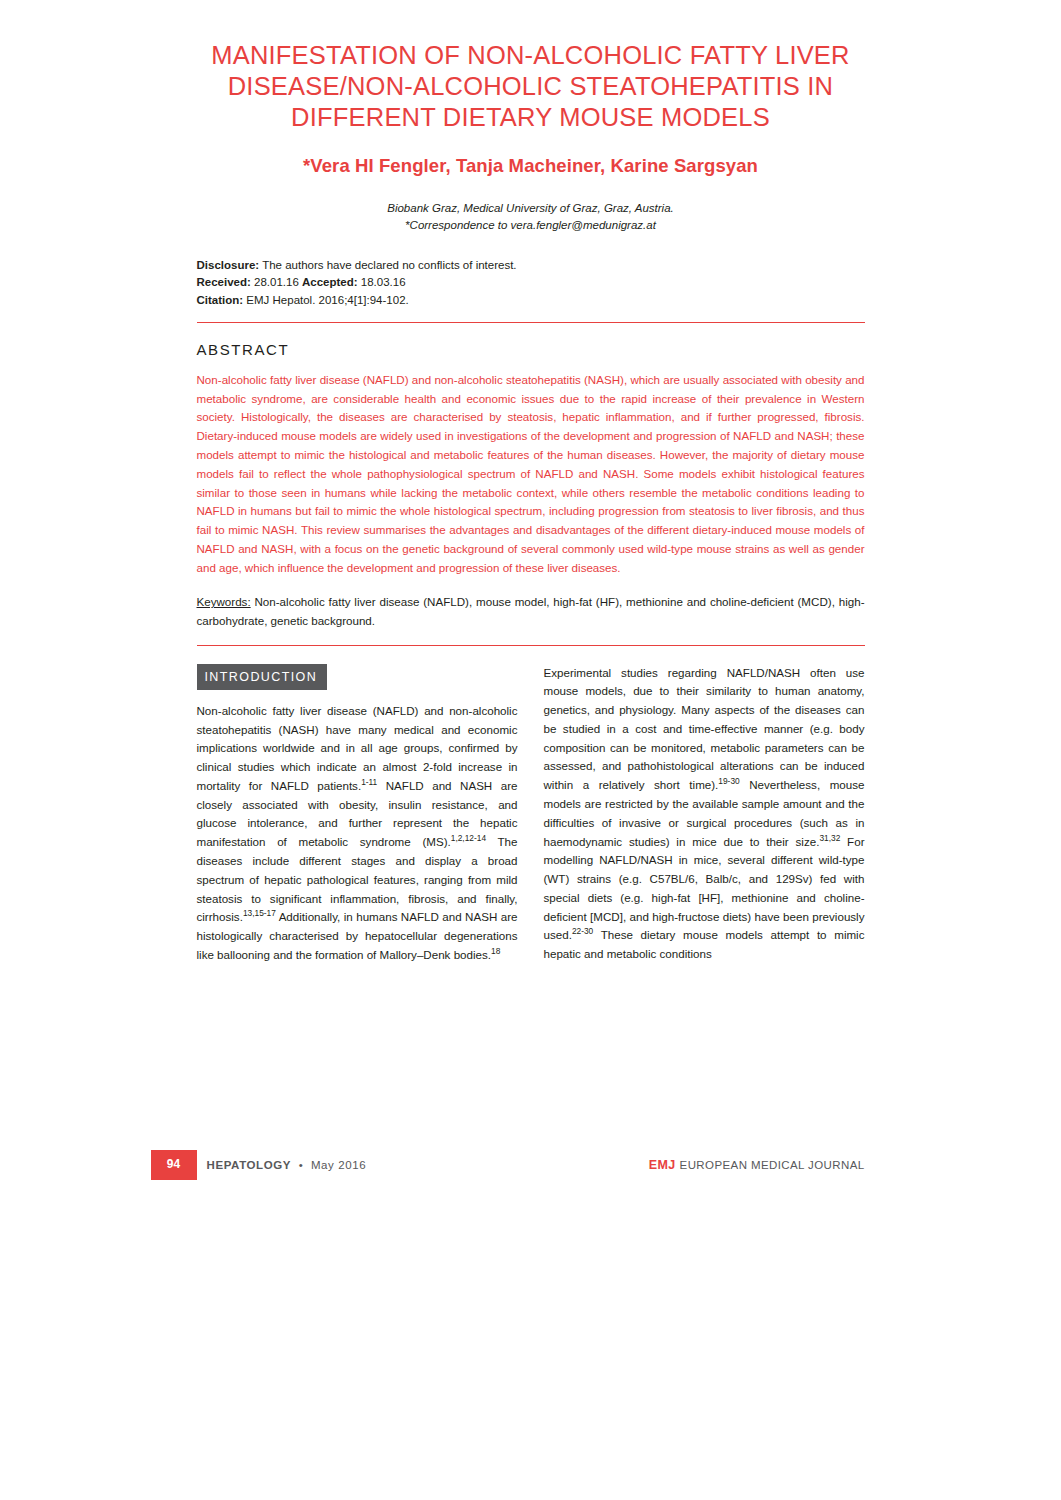Manifestation of Non-Alcoholic Fatty Liver
Disease/Non-Alcoholic Steatohepatitis in
Different Dietary Mouse Models
*Vera HI Fengler, Tanja Macheiner, Karine Sargsyan
Biobank Graz, Medical University of Graz, Graz, Austria.
*Correspondence to vera.fengler@medunigraz.at
Disclosure: The authors have declared no conflicts of interest.
Received: 28.01.16 Accepted: 18.03.16
Citation: EMJ Hepatol. 2016;4[1]:94-102.
Abstract
Non-alcoholic fatty liver disease (NAFLD) and non-alcoholic steatohepatitis (NASH), which are usually associated with obesity and metabolic syndrome, are considerable health and economic issues due to the rapid increase of their prevalence in Western society. Histologically, the diseases are characterised by steatosis, hepatic inflammation, and if further progressed, fibrosis. Dietary-induced mouse models are widely used in investigations of the development and progression of NAFLD and NASH; these models attempt to mimic the histological and metabolic features of the human diseases. However, the majority of dietary mouse models fail to reflect the whole pathophysiological spectrum of NAFLD and NASH. Some models exhibit histological features similar to those seen in humans while lacking the metabolic context, while others resemble the metabolic conditions leading to NAFLD in humans but fail to mimic the whole histological spectrum, including progression from steatosis to liver fibrosis, and thus fail to mimic NASH. This review summarises the advantages and disadvantages of the different dietary-induced mouse models of NAFLD and NASH, with a focus on the genetic background of several commonly used wild-type mouse strains as well as gender and age, which influence the development and progression of these liver diseases.
Keywords: Non-alcoholic fatty liver disease (NAFLD), mouse model, high-fat (HF), methionine and choline-deficient (MCD), high-carbohydrate, genetic background.
INTRODUCTION
Non-alcoholic fatty liver disease (NAFLD) and non-alcoholic steatohepatitis (NASH) have many medical and economic implications worldwide and in all age groups, confirmed by clinical studies which indicate an almost 2-fold increase in mortality for NAFLD patients.1-11 NAFLD and NASH are closely associated with obesity, insulin resistance, and glucose intolerance, and further represent the hepatic manifestation of metabolic syndrome (MS).1,2,12-14 The diseases include different stages and display a broad spectrum of hepatic pathological features, ranging from mild steatosis to significant inflammation, fibrosis, and finally, cirrhosis.13,15-17 Additionally, in humans NAFLD and NASH are histologically characterised by hepatocellular degenerations like ballooning and the formation of Mallory–Denk bodies.18
Experimental studies regarding NAFLD/NASH often use mouse models, due to their similarity to human anatomy, genetics, and physiology. Many aspects of the diseases can be studied in a cost and time-effective manner (e.g. body composition can be monitored, metabolic parameters can be assessed, and pathohistological alterations can be induced within a relatively short time).19-30 Nevertheless, mouse models are restricted by the available sample amount and the difficulties of invasive or surgical procedures (such as in haemodynamic studies) in mice due to their size.31,32 For modelling NAFLD/NASH in mice, several different wild-type (WT) strains (e.g. C57BL/6, Balb/c, and 129Sv) fed with special diets (e.g. high-fat [HF], methionine and choline-deficient [MCD], and high-fructose diets) have been previously used.22-30 These dietary mouse models attempt to mimic hepatic and metabolic conditions
94
HEPATOLOGY • May 2016
EMJ EUROPEAN MEDICAL JOURNAL